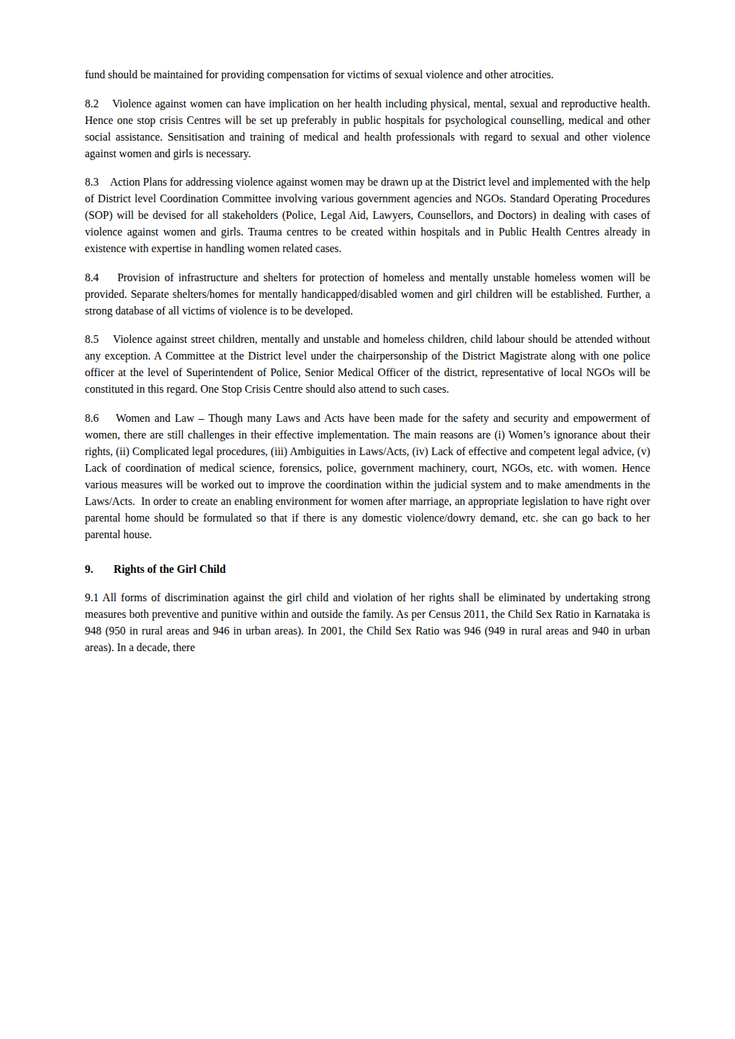fund should be maintained for providing compensation for victims of sexual violence and other atrocities.
8.2 Violence against women can have implication on her health including physical, mental, sexual and reproductive health. Hence one stop crisis Centres will be set up preferably in public hospitals for psychological counselling, medical and other social assistance. Sensitisation and training of medical and health professionals with regard to sexual and other violence against women and girls is necessary.
8.3 Action Plans for addressing violence against women may be drawn up at the District level and implemented with the help of District level Coordination Committee involving various government agencies and NGOs. Standard Operating Procedures (SOP) will be devised for all stakeholders (Police, Legal Aid, Lawyers, Counsellors, and Doctors) in dealing with cases of violence against women and girls. Trauma centres to be created within hospitals and in Public Health Centres already in existence with expertise in handling women related cases.
8.4 Provision of infrastructure and shelters for protection of homeless and mentally unstable homeless women will be provided. Separate shelters/homes for mentally handicapped/disabled women and girl children will be established. Further, a strong database of all victims of violence is to be developed.
8.5 Violence against street children, mentally and unstable and homeless children, child labour should be attended without any exception. A Committee at the District level under the chairpersonship of the District Magistrate along with one police officer at the level of Superintendent of Police, Senior Medical Officer of the district, representative of local NGOs will be constituted in this regard. One Stop Crisis Centre should also attend to such cases.
8.6 Women and Law – Though many Laws and Acts have been made for the safety and security and empowerment of women, there are still challenges in their effective implementation. The main reasons are (i) Women’s ignorance about their rights, (ii) Complicated legal procedures, (iii) Ambiguities in Laws/Acts, (iv) Lack of effective and competent legal advice, (v) Lack of coordination of medical science, forensics, police, government machinery, court, NGOs, etc. with women. Hence various measures will be worked out to improve the coordination within the judicial system and to make amendments in the Laws/Acts. In order to create an enabling environment for women after marriage, an appropriate legislation to have right over parental home should be formulated so that if there is any domestic violence/dowry demand, etc. she can go back to her parental house.
9. Rights of the Girl Child
9.1 All forms of discrimination against the girl child and violation of her rights shall be eliminated by undertaking strong measures both preventive and punitive within and outside the family. As per Census 2011, the Child Sex Ratio in Karnataka is 948 (950 in rural areas and 946 in urban areas). In 2001, the Child Sex Ratio was 946 (949 in rural areas and 940 in urban areas). In a decade, there